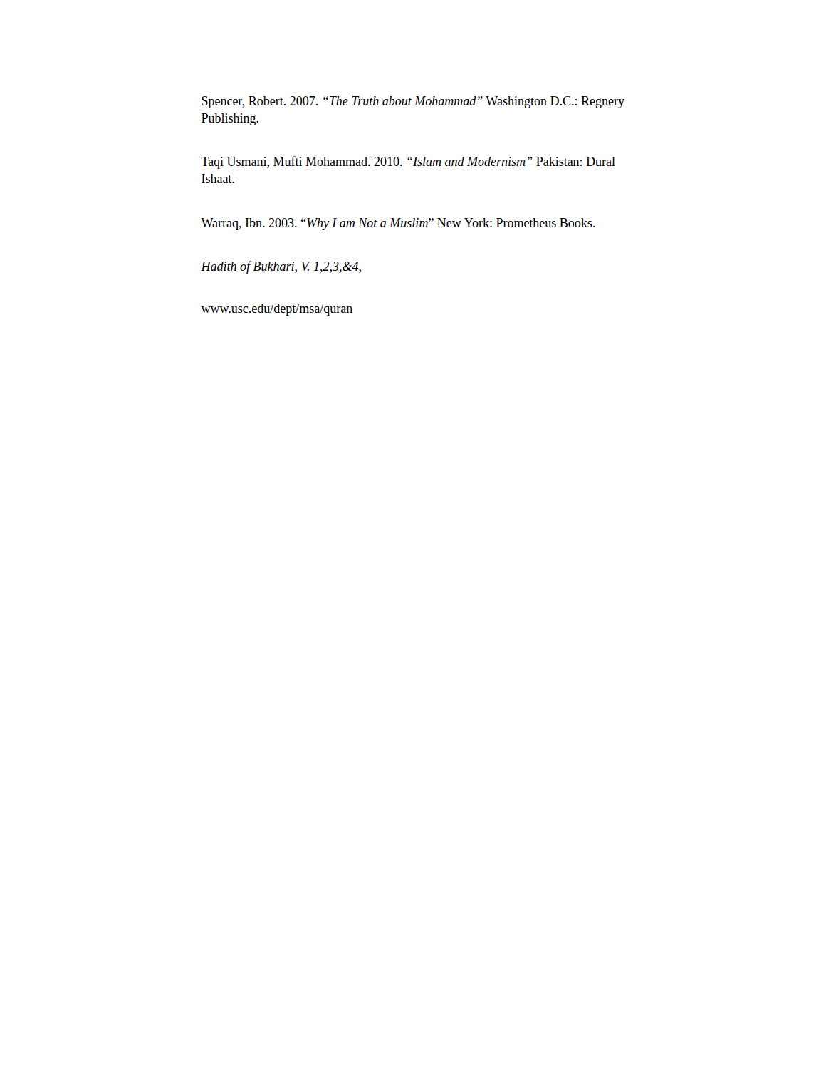Spencer, Robert. 2007. “The Truth about Mohammad” Washington D.C.: Regnery Publishing.
Taqi Usmani, Mufti Mohammad. 2010. “Islam and Modernism” Pakistan: Dural Ishaat.
Warraq, Ibn. 2003. “Why I am Not a Muslim” New York: Prometheus Books.
Hadith of Bukhari, V. 1,2,3,&4,
www.usc.edu/dept/msa/quran